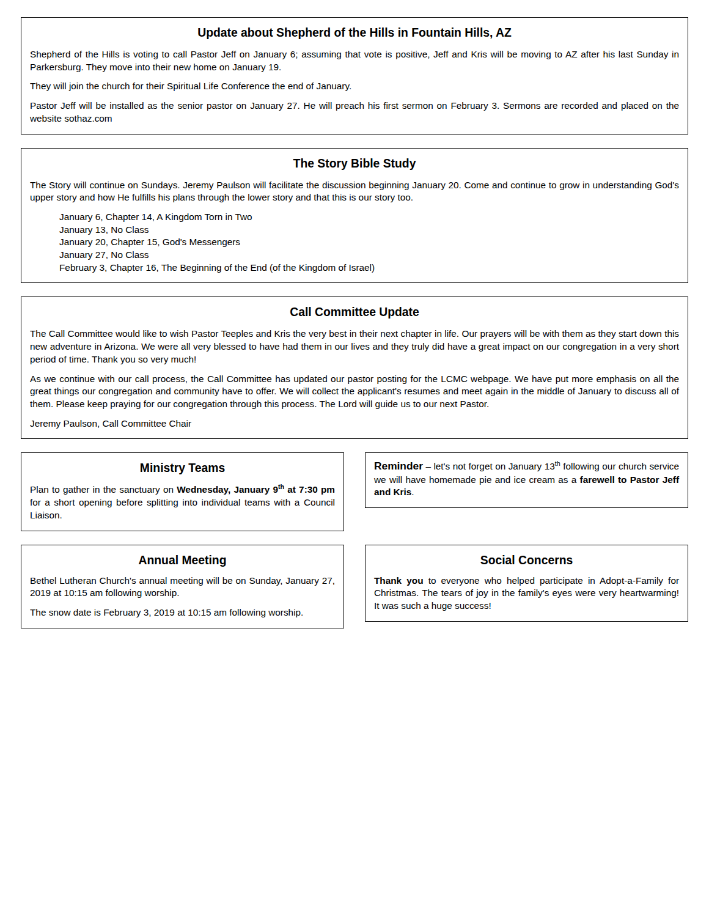Update about Shepherd of the Hills in Fountain Hills, AZ
Shepherd of the Hills is voting to call Pastor Jeff on January 6; assuming that vote is positive, Jeff and Kris will be moving to AZ after his last Sunday in Parkersburg. They move into their new home on January 19.
They will join the church for their Spiritual Life Conference the end of January.
Pastor Jeff will be installed as the senior pastor on January 27. He will preach his first sermon on February 3. Sermons are recorded and placed on the website sothaz.com
The Story Bible Study
The Story will continue on Sundays. Jeremy Paulson will facilitate the discussion beginning January 20. Come and continue to grow in understanding God's upper story and how He fulfills his plans through the lower story and that this is our story too.
January 6, Chapter 14, A Kingdom Torn in Two
January 13, No Class
January 20, Chapter 15, God's Messengers
January 27, No Class
February 3, Chapter 16, The Beginning of the End (of the Kingdom of Israel)
Call Committee Update
The Call Committee would like to wish Pastor Teeples and Kris the very best in their next chapter in life. Our prayers will be with them as they start down this new adventure in Arizona. We were all very blessed to have had them in our lives and they truly did have a great impact on our congregation in a very short period of time. Thank you so very much!
As we continue with our call process, the Call Committee has updated our pastor posting for the LCMC webpage. We have put more emphasis on all the great things our congregation and community have to offer. We will collect the applicant's resumes and meet again in the middle of January to discuss all of them. Please keep praying for our congregation through this process. The Lord will guide us to our next Pastor.
Jeremy Paulson, Call Committee Chair
Ministry Teams
Plan to gather in the sanctuary on Wednesday, January 9th at 7:30 pm for a short opening before splitting into individual teams with a Council Liaison.
Reminder – let's not forget on January 13th following our church service we will have homemade pie and ice cream as a farewell to Pastor Jeff and Kris.
Annual Meeting
Bethel Lutheran Church's annual meeting will be on Sunday, January 27, 2019 at 10:15 am following worship.
The snow date is February 3, 2019 at 10:15 am following worship.
Social Concerns
Thank you to everyone who helped participate in Adopt-a-Family for Christmas. The tears of joy in the family's eyes were very heartwarming! It was such a huge success!